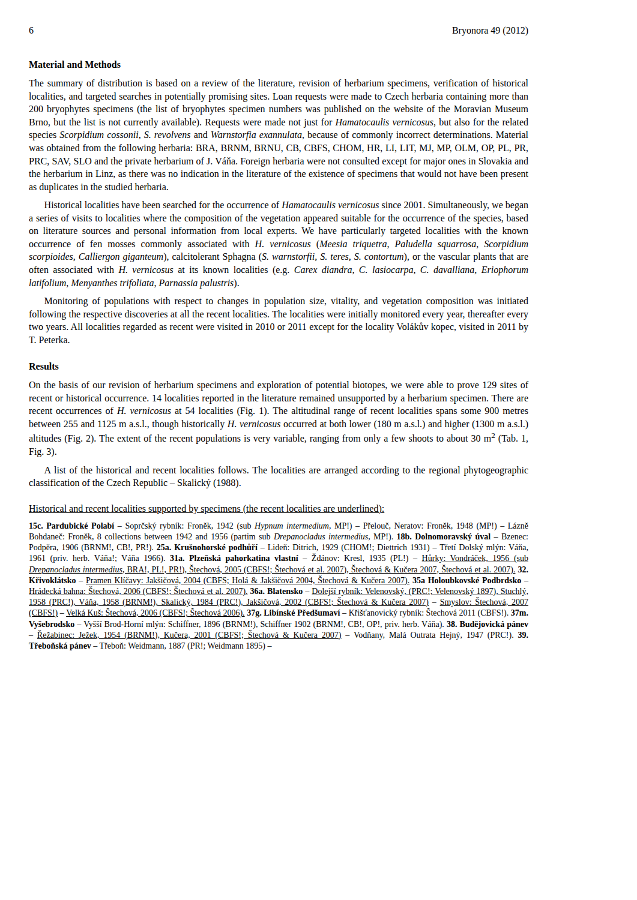6 Bryonora 49 (2012)
Material and Methods
The summary of distribution is based on a review of the literature, revision of herbarium specimens, verification of historical localities, and targeted searches in potentially promising sites. Loan requests were made to Czech herbaria containing more than 200 bryophytes specimens (the list of bryophytes specimen numbers was published on the website of the Moravian Museum Brno, but the list is not currently available). Requests were made not just for Hamatocaulis vernicosus, but also for the related species Scorpidium cossonii, S. revolvens and Warnstorfia exannulata, because of commonly incorrect determinations. Material was obtained from the following herbaria: BRA, BRNM, BRNU, CB, CBFS, CHOM, HR, LI, LIT, MJ, MP, OLM, OP, PL, PR, PRC, SAV, SLO and the private herbarium of J. Váňa. Foreign herbaria were not consulted except for major ones in Slovakia and the herbarium in Linz, as there was no indication in the literature of the existence of specimens that would not have been present as duplicates in the studied herbaria.
Historical localities have been searched for the occurrence of Hamatocaulis vernicosus since 2001. Simultaneously, we began a series of visits to localities where the composition of the vegetation appeared suitable for the occurrence of the species, based on literature sources and personal information from local experts. We have particularly targeted localities with the known occurrence of fen mosses commonly associated with H. vernicosus (Meesia triquetra, Paludella squarrosa, Scorpidium scorpioides, Calliergon giganteum), calcitolerant Sphagna (S. warnstorfii, S. teres, S. contortum), or the vascular plants that are often associated with H. vernicosus at its known localities (e.g. Carex diandra, C. lasiocarpa, C. davalliana, Eriophorum latifolium, Menyanthes trifoliata, Parnassia palustris).
Monitoring of populations with respect to changes in population size, vitality, and vegetation composition was initiated following the respective discoveries at all the recent localities. The localities were initially monitored every year, thereafter every two years. All localities regarded as recent were visited in 2010 or 2011 except for the locality Volákův kopec, visited in 2011 by T. Peterka.
Results
On the basis of our revision of herbarium specimens and exploration of potential biotopes, we were able to prove 129 sites of recent or historical occurrence. 14 localities reported in the literature remained unsupported by a herbarium specimen. There are recent occurrences of H. vernicosus at 54 localities (Fig. 1). The altitudinal range of recent localities spans some 900 metres between 255 and 1125 m a.s.l., though historically H. vernicosus occurred at both lower (180 m a.s.l.) and higher (1300 m a.s.l.) altitudes (Fig. 2). The extent of the recent populations is very variable, ranging from only a few shoots to about 30 m2 (Tab. 1, Fig. 3).
A list of the historical and recent localities follows. The localities are arranged according to the regional phytogeographic classification of the Czech Republic – Skalický (1988).
Historical and recent localities supported by specimens (the recent localities are underlined):
15c. Pardubické Polabí – Soprčský rybník: Froněk, 1942 (sub Hypnum intermedium, MP!) – Přelouč, Neratov: Froněk, 1948 (MP!) – Lázně Bohdaneč: Froněk, 8 collections between 1942 and 1956 (partim sub Drepanocladus intermedius, MP!). 18b. Dolnomoravský úval – Bzenec: Podpěra, 1906 (BRNM!, CB!, PR!). 25a. Krušnohorské podhůří – Lideň: Ditrich, 1929 (CHOM!; Diettrich 1931) – Třetí Dolský mlýn: Váňa, 1961 (priv. herb. Váňa!; Váňa 1966). 31a. Plzeňská pahorkatina vlastní – Ždánov: Kresl, 1935 (PL!) – Hůrky: Vondráček, 1956 (sub Drepanocladus intermedius, BRA!, PL!, PR!), Štechová, 2005 (CBFS!; Štechová et al. 2007), Štechová & Kučera 2007, Štechová et al. 2007). 32. Křivoklátsko – Pramen Klíčavy: Jakšičová, 2004 (CBFS; Holá & Jakšičová 2004, Štechová & Kučera 2007). 35a Holoubkovské Podbrdsko – Hrádecká bahna: Štechová, 2006 (CBFS!; Štechová et al. 2007). 36a. Blatensko – Dolejší rybník: Velenovský, (PRC!; Velenovský 1897), Stuchlý, 1958 (PRC!), Váňa, 1958 (BRNM!), Skalický, 1984 (PRC!), Jakšičová, 2002 (CBFS!; Štechová & Kučera 2007) – Smyslov: Štechová, 2007 (CBFS!) – Velká Kuš: Štechová, 2006 (CBFS!; Štechová 2006). 37g. Libínské Předšumaví – Křišťanovický rybník: Štechová 2011 (CBFS!). 37m. Vyšebrodsko – Vyšší Brod-Horní mlýn: Schiffner, 1896 (BRNM!), Schiffner 1902 (BRNM!, CB!, OP!, priv. herb. Váňa). 38. Budějovická pánev – Řežabinec: Ježek, 1954 (BRNM!), Kučera, 2001 (CBFS!; Štechová & Kučera 2007) – Vodňany, Malá Outrata Hejný, 1947 (PRC!). 39. Třeboňská pánev – Třeboň: Weidmann, 1887 (PR!; Weidmann 1895) –